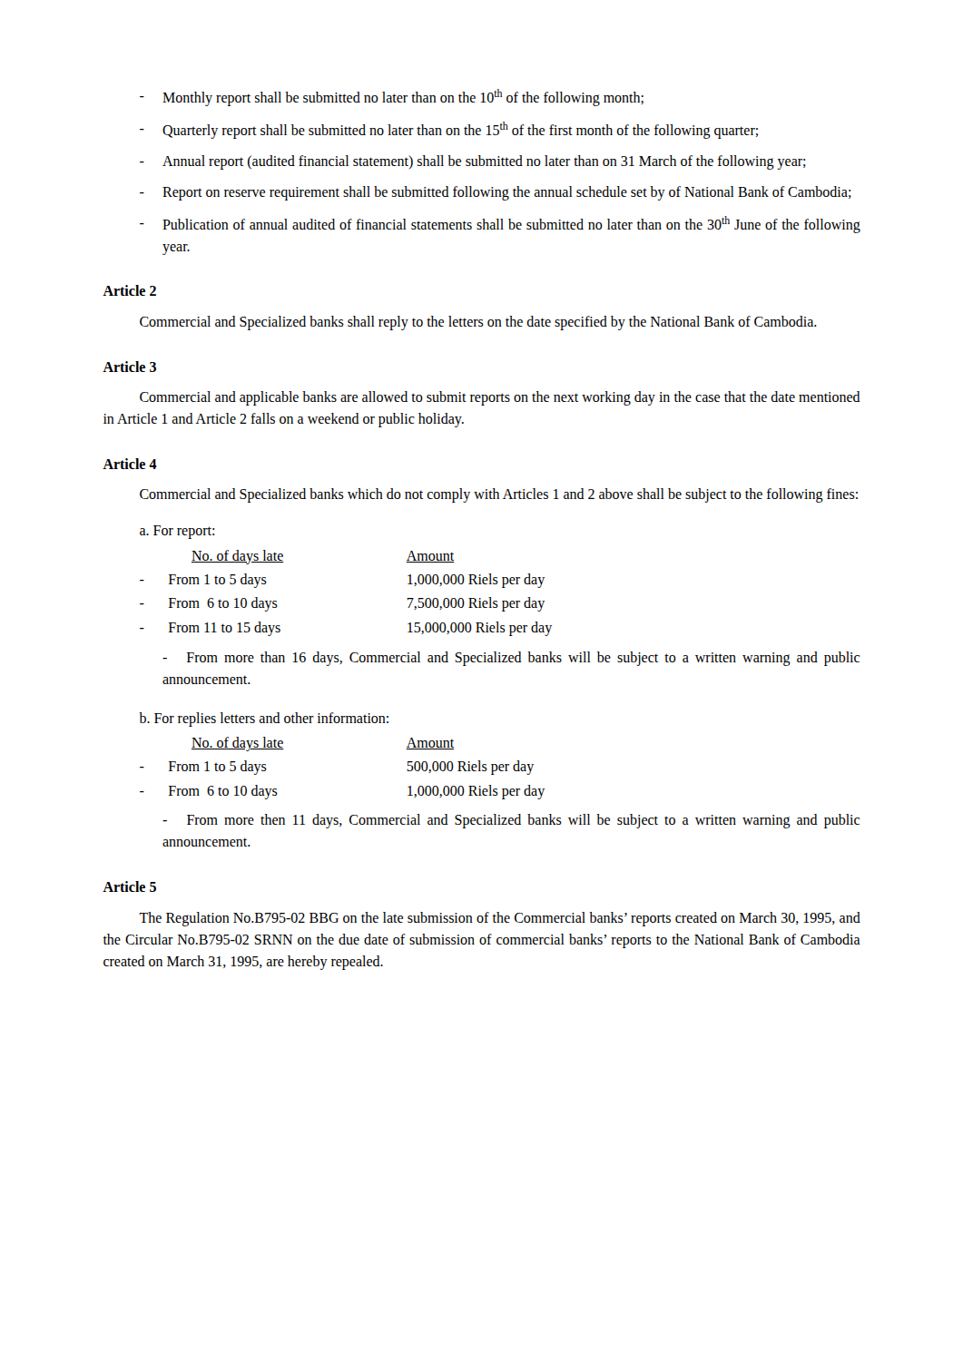Monthly report shall be submitted no later than on the 10th of the following month;
Quarterly report shall be submitted no later than on the 15th of the first month of the following quarter;
Annual report (audited financial statement) shall be submitted no later than on 31 March of the following year;
Report on reserve requirement shall be submitted following the annual schedule set by of National Bank of Cambodia;
Publication of annual audited of financial statements shall be submitted no later than on the 30th June of the following year.
Article 2
Commercial and Specialized banks shall reply to the letters on the date specified by the National Bank of Cambodia.
Article 3
Commercial and applicable banks are allowed to submit reports on the next working day in the case that the date mentioned in Article 1 and Article 2 falls on a weekend or public holiday.
Article 4
Commercial and Specialized banks which do not comply with Articles 1 and 2 above shall be subject to the following fines:
a. For report:
| | No. of days late | Amount |
| --- | --- | --- |
| - | From 1 to 5 days | 1,000,000 Riels per day |
| - | From 6 to 10 days | 7,500,000 Riels per day |
| - | From 11 to 15 days | 15,000,000 Riels per day |
- From more than 16 days, Commercial and Specialized banks will be subject to a written warning and public announcement.
b. For replies letters and other information:
| | No. of days late | Amount |
| --- | --- | --- |
| - | From 1 to 5 days | 500,000 Riels per day |
| - | From 6 to 10 days | 1,000,000 Riels per day |
- From more then 11 days, Commercial and Specialized banks will be subject to a written warning and public announcement.
Article 5
The Regulation No.B795-02 BBG on the late submission of the Commercial banks’ reports created on March 30, 1995, and the Circular No.B795-02 SRNN on the due date of submission of commercial banks’ reports to the National Bank of Cambodia created on March 31, 1995, are hereby repealed.